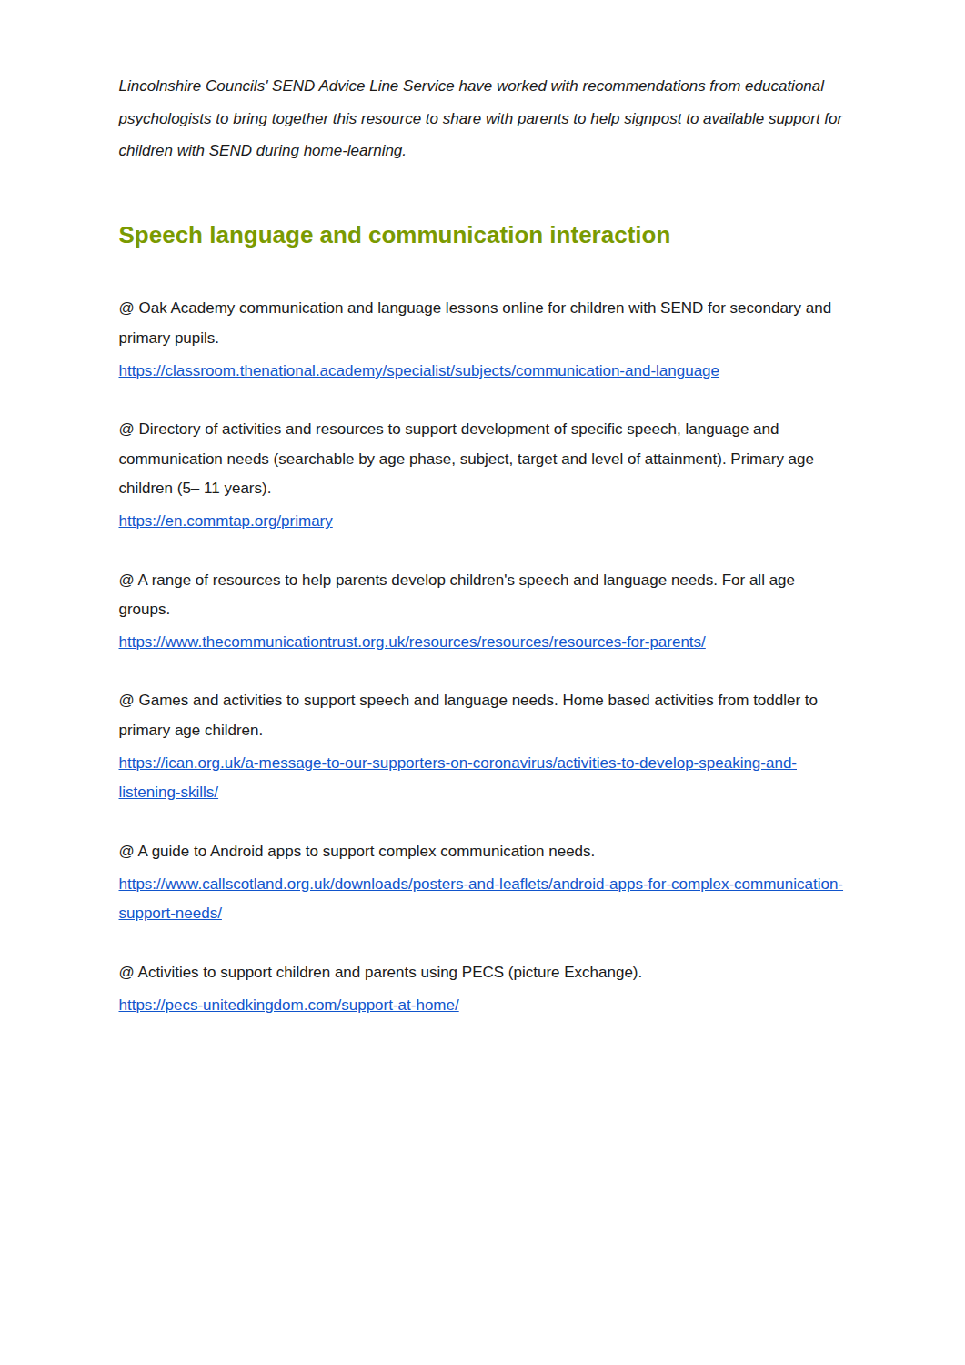Lincolnshire Councils' SEND Advice Line Service have worked with recommendations from educational psychologists to bring together this resource to share with parents to help signpost to available support for children with SEND during home-learning.
Speech language and communication interaction
@ Oak Academy communication and language lessons online for children with SEND for secondary and primary pupils.
https://classroom.thenational.academy/specialist/subjects/communication-and-language
@ Directory of activities and resources to support development of specific speech, language and communication needs (searchable by age phase, subject, target and level of attainment). Primary age children (5– 11 years).
https://en.commtap.org/primary
@ A range of resources to help parents develop children's speech and language needs. For all age groups.
https://www.thecommunicationtrust.org.uk/resources/resources/resources-for-parents/
@ Games and activities to support speech and language needs. Home based activities from toddler to primary age children.
https://ican.org.uk/a-message-to-our-supporters-on-coronavirus/activities-to-develop-speaking-and-listening-skills/
@ A guide to Android apps to support complex communication needs.
https://www.callscotland.org.uk/downloads/posters-and-leaflets/android-apps-for-complex-communication-support-needs/
@ Activities to support children and parents using PECS (picture Exchange).
https://pecs-unitedkingdom.com/support-at-home/